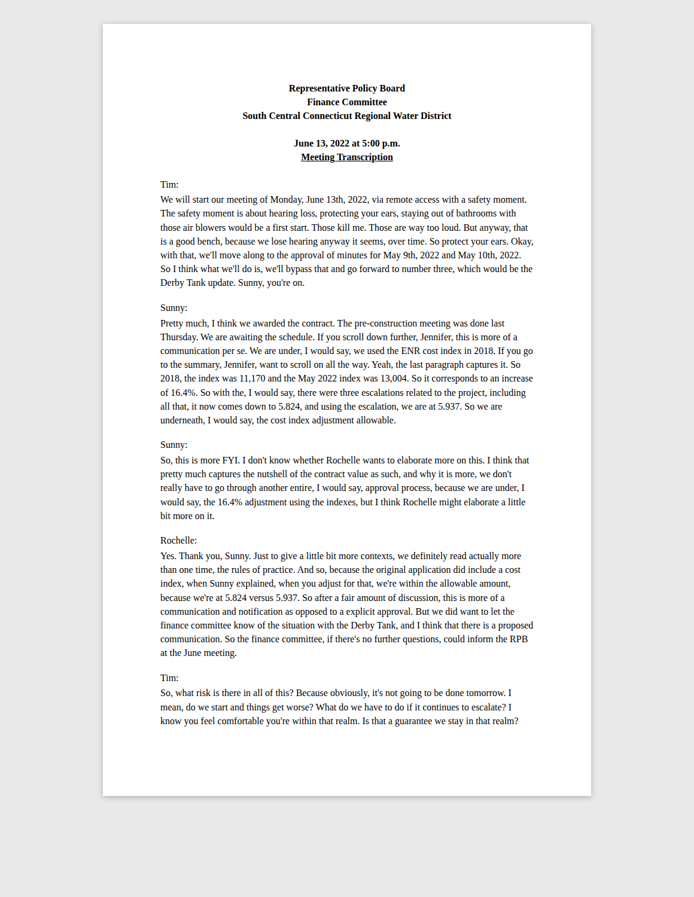Representative Policy Board Finance Committee South Central Connecticut Regional Water District June 13, 2022 at 5:00 p.m. Meeting Transcription
Tim:
We will start our meeting of Monday, June 13th, 2022, via remote access with a safety moment. The safety moment is about hearing loss, protecting your ears, staying out of bathrooms with those air blowers would be a first start. Those kill me. Those are way too loud. But anyway, that is a good bench, because we lose hearing anyway it seems, over time. So protect your ears. Okay, with that, we'll move along to the approval of minutes for May 9th, 2022 and May 10th, 2022. So I think what we'll do is, we'll bypass that and go forward to number three, which would be the Derby Tank update. Sunny, you're on.
Sunny:
Pretty much, I think we awarded the contract. The pre-construction meeting was done last Thursday. We are awaiting the schedule. If you scroll down further, Jennifer, this is more of a communication per se. We are under, I would say, we used the ENR cost index in 2018. If you go to the summary, Jennifer, want to scroll on all the way. Yeah, the last paragraph captures it. So 2018, the index was 11,170 and the May 2022 index was 13,004. So it corresponds to an increase of 16.4%. So with the, I would say, there were three escalations related to the project, including all that, it now comes down to 5.824, and using the escalation, we are at 5.937. So we are underneath, I would say, the cost index adjustment allowable.
Sunny:
So, this is more FYI. I don't know whether Rochelle wants to elaborate more on this. I think that pretty much captures the nutshell of the contract value as such, and why it is more, we don't really have to go through another entire, I would say, approval process, because we are under, I would say, the 16.4% adjustment using the indexes, but I think Rochelle might elaborate a little bit more on it.
Rochelle:
Yes. Thank you, Sunny. Just to give a little bit more contexts, we definitely read actually more than one time, the rules of practice. And so, because the original application did include a cost index, when Sunny explained, when you adjust for that, we're within the allowable amount, because we're at 5.824 versus 5.937. So after a fair amount of discussion, this is more of a communication and notification as opposed to a explicit approval. But we did want to let the finance committee know of the situation with the Derby Tank, and I think that there is a proposed communication. So the finance committee, if there's no further questions, could inform the RPB at the June meeting.
Tim:
So, what risk is there in all of this? Because obviously, it's not going to be done tomorrow. I mean, do we start and things get worse? What do we have to do if it continues to escalate? I know you feel comfortable you're within that realm. Is that a guarantee we stay in that realm?